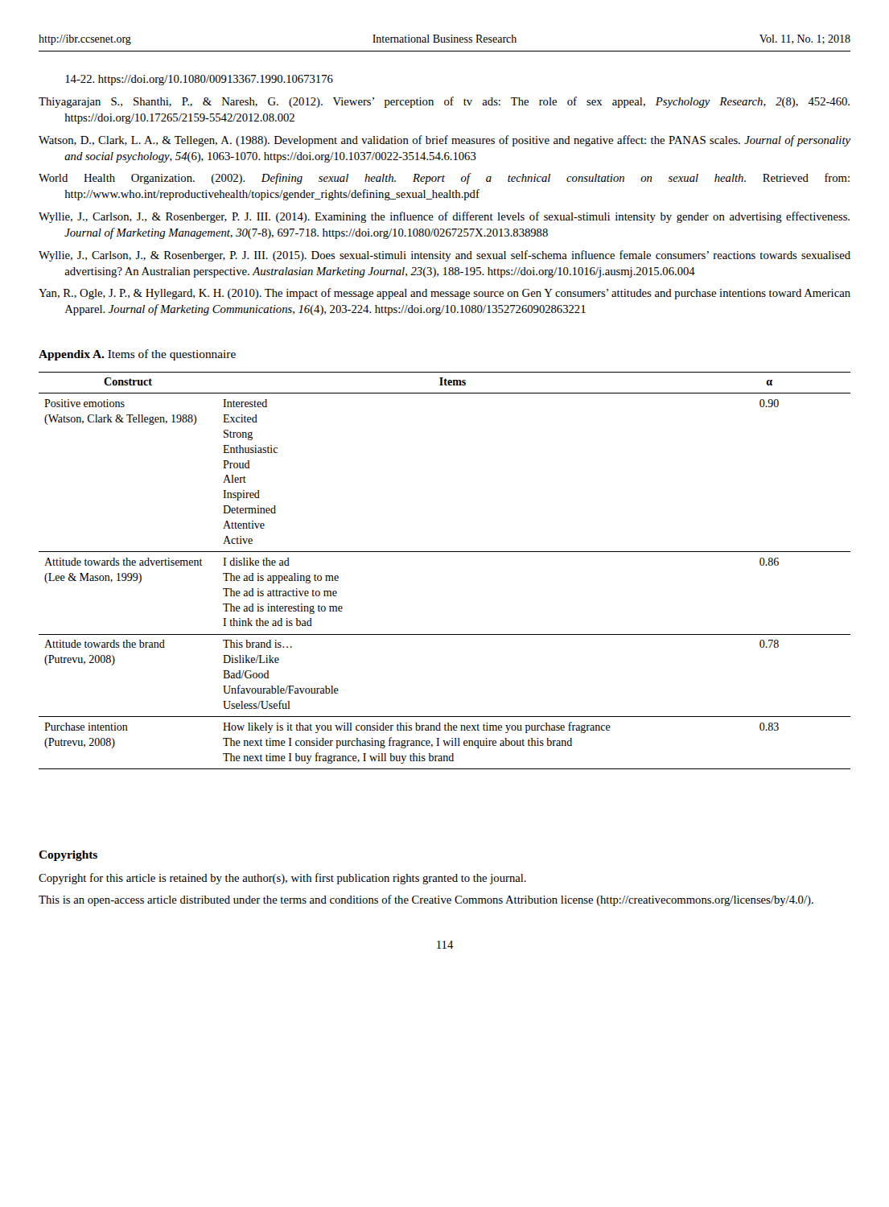http://ibr.ccsenet.org
International Business Research
Vol. 11, No. 1; 2018
14-22. https://doi.org/10.1080/00913367.1990.10673176
Thiyagarajan S., Shanthi, P., & Naresh, G. (2012). Viewers’ perception of tv ads: The role of sex appeal, Psychology Research, 2(8), 452-460. https://doi.org/10.17265/2159-5542/2012.08.002
Watson, D., Clark, L. A., & Tellegen, A. (1988). Development and validation of brief measures of positive and negative affect: the PANAS scales. Journal of personality and social psychology, 54(6), 1063-1070. https://doi.org/10.1037/0022-3514.54.6.1063
World Health Organization. (2002). Defining sexual health. Report of a technical consultation on sexual health. Retrieved from: http://www.who.int/reproductivehealth/topics/gender_rights/defining_sexual_health.pdf
Wyllie, J., Carlson, J., & Rosenberger, P. J. III. (2014). Examining the influence of different levels of sexual-stimuli intensity by gender on advertising effectiveness. Journal of Marketing Management, 30(7-8), 697-718. https://doi.org/10.1080/0267257X.2013.838988
Wyllie, J., Carlson, J., & Rosenberger, P. J. III. (2015). Does sexual-stimuli intensity and sexual self-schema influence female consumers’ reactions towards sexualised advertising? An Australian perspective. Australasian Marketing Journal, 23(3), 188-195. https://doi.org/10.1016/j.ausmj.2015.06.004
Yan, R., Ogle, J. P., & Hyllegard, K. H. (2010). The impact of message appeal and message source on Gen Y consumers’ attitudes and purchase intentions toward American Apparel. Journal of Marketing Communications, 16(4), 203-224. https://doi.org/10.1080/13527260902863221
Appendix A. Items of the questionnaire
| Construct | Items | α |
| --- | --- | --- |
| Positive emotions (Watson, Clark & Tellegen, 1988) | Interested Excited Strong Enthusiastic Proud Alert Inspired Determined Attentive Active | 0.90 |
| Attitude towards the advertisement (Lee & Mason, 1999) | I dislike the ad The ad is appealing to me The ad is attractive to me The ad is interesting to me I think the ad is bad | 0.86 |
| Attitude towards the brand (Putrevu, 2008) | This brand is… Dislike/Like Bad/Good Unfavourable/Favourable Useless/Useful | 0.78 |
| Purchase intention (Putrevu, 2008) | How likely is it that you will consider this brand the next time you purchase fragrance The next time I consider purchasing fragrance, I will enquire about this brand The next time I buy fragrance, I will buy this brand | 0.83 |
Copyrights
Copyright for this article is retained by the author(s), with first publication rights granted to the journal.
This is an open-access article distributed under the terms and conditions of the Creative Commons Attribution license (http://creativecommons.org/licenses/by/4.0/).
114